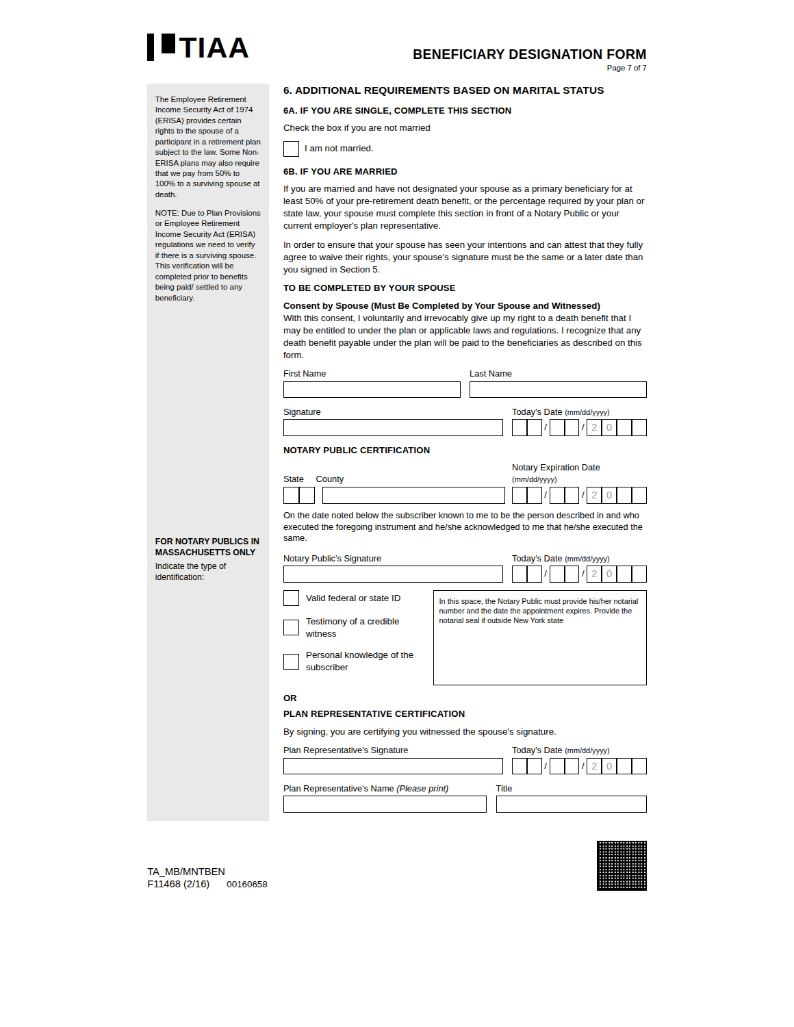TIAA
BENEFICIARY DESIGNATION FORM
Page 7 of 7
The Employee Retirement Income Security Act of 1974 (ERISA) provides certain rights to the spouse of a participant in a retirement plan subject to the law. Some Non-ERISA plans may also require that we pay from 50% to 100% to a surviving spouse at death.
NOTE: Due to Plan Provisions or Employee Retirement Income Security Act (ERISA) regulations we need to verify if there is a surviving spouse. This verification will be completed prior to benefits being paid/ settled to any beneficiary.
FOR NOTARY PUBLICS IN MASSACHUSETTS ONLY Indicate the type of identification:
6. ADDITIONAL REQUIREMENTS BASED ON MARITAL STATUS
6A. IF YOU ARE SINGLE, COMPLETE THIS SECTION
Check the box if you are not married
I am not married.
6B. IF YOU ARE MARRIED
If you are married and have not designated your spouse as a primary beneficiary for at least 50% of your pre-retirement death benefit, or the percentage required by your plan or state law, your spouse must complete this section in front of a Notary Public or your current employer's plan representative.
In order to ensure that your spouse has seen your intentions and can attest that they fully agree to waive their rights, your spouse's signature must be the same or a later date than you signed in Section 5.
TO BE COMPLETED BY YOUR SPOUSE
Consent by Spouse (Must Be Completed by Your Spouse and Witnessed)
With this consent, I voluntarily and irrevocably give up my right to a death benefit that I may be entitled to under the plan or applicable laws and regulations. I recognize that any death benefit payable under the plan will be paid to the beneficiaries as described on this form.
First Name
Last Name
Signature
Today's Date (mm/dd/yyyy)
/
/
2
0
NOTARY PUBLIC CERTIFICATION
State County
Notary Expiration Date (mm/dd/yyyy)
/
/
2
0
On the date noted below the subscriber known to me to be the person described in and who executed the foregoing instrument and he/she acknowledged to me that he/she executed the same.
Notary Public's Signature
Today's Date (mm/dd/yyyy)
/
/
2
0
Valid federal or state ID
Testimony of a credible witness
Personal knowledge of the subscriber
In this space, the Notary Public must provide his/her notarial number and the date the appointment expires. Provide the notarial seal if outside New York state
OR
PLAN REPRESENTATIVE CERTIFICATION
By signing, you are certifying you witnessed the spouse's signature.
Plan Representative's Signature
Today's Date (mm/dd/yyyy)
/
/
2
0
Plan Representative's Name (Please print)
Title
TA_MB/MNTBEN
F11468 (2/16) 00160658